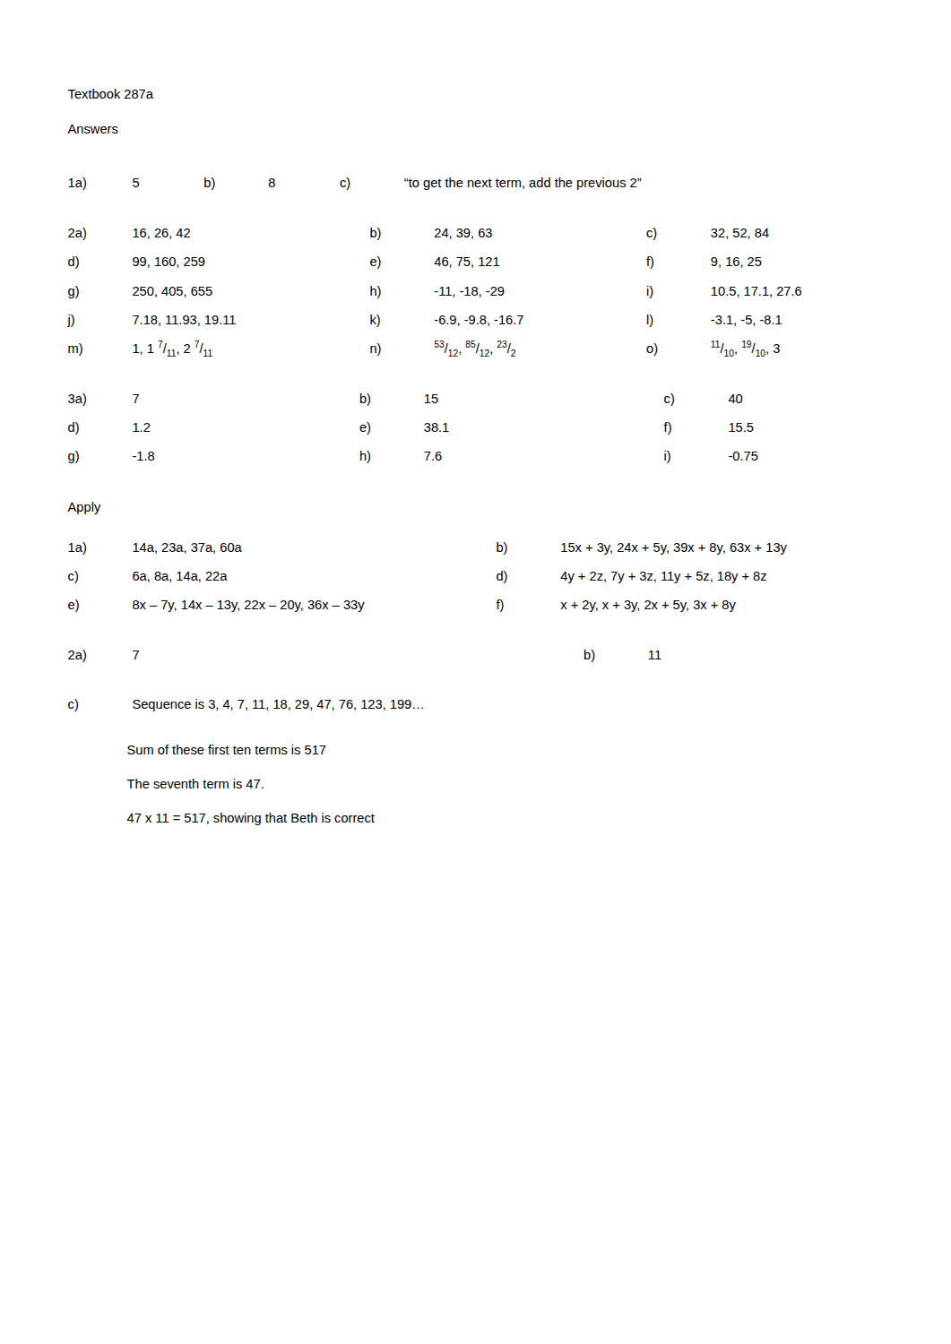Textbook 287a
Answers
| 1a) | 5 | b) | 8 | c) | “to get the next term, add the previous 2” |
| 2a) | 16, 26, 42 | b) | 24, 39, 63 | c) | 32, 52, 84 |
| d) | 99, 160, 259 | e) | 46, 75, 121 | f) | 9, 16, 25 |
| g) | 250, 405, 655 | h) | -11, -18, -29 | i) | 10.5, 17.1, 27.6 |
| j) | 7.18, 11.93, 19.11 | k) | -6.9, -9.8, -16.7 | l) | -3.1, -5, -8.1 |
| m) | 1, 1 7 / 11 , 2 7 / 11 | n) | 53 / 12 , 85 / 12 , 23 / 2 | o) | 11 / 10 , 19 / 10 , 3 |
| 3a) | 7 | b) | 15 | c) | 40 |
| d) | 1.2 | e) | 38.1 | f) | 15.5 |
| g) | -1.8 | h) | 7.6 | i) | -0.75 |
Apply
| 1a) | 14a, 23a, 37a, 60a | b) | 15x + 3y, 24x + 5y, 39x + 8y, 63x + 13y |
| c) | 6a, 8a, 14a, 22a | d) | 4y + 2z, 7y + 3z, 11y + 5z, 18y + 8z |
| e) | 8x – 7y, 14x – 13y, 22x – 20y, 36x – 33y | f) | x + 2y, x + 3y, 2x + 5y, 3x + 8y |
| 2a) | 7 | b) | 11 |
| c) | Sequence is 3, 4, 7, 11, 18, 29, 47, 76, 123, 199… |
Sum of these first ten terms is 517
The seventh term is 47.
47 x 11 = 517, showing that Beth is correct